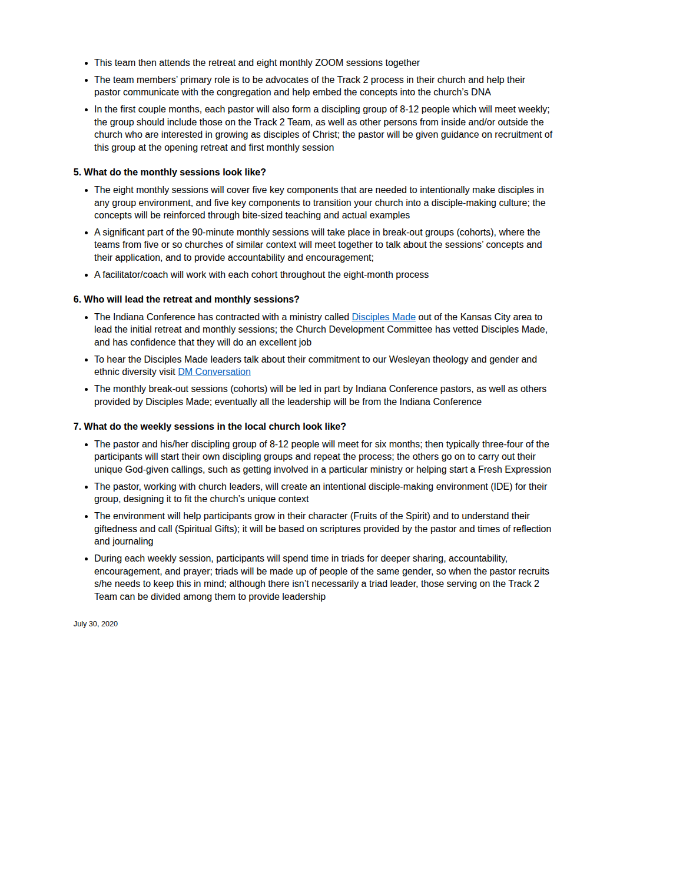This team then attends the retreat and eight monthly ZOOM sessions together
The team members’ primary role is to be advocates of the Track 2 process in their church and help their pastor communicate with the congregation and help embed the concepts into the church’s DNA
In the first couple months, each pastor will also form a discipling group of 8-12 people which will meet weekly; the group should include those on the Track 2 Team, as well as other persons from inside and/or outside the church who are interested in growing as disciples of Christ; the pastor will be given guidance on recruitment of this group at the opening retreat and first monthly session
5. What do the monthly sessions look like?
The eight monthly sessions will cover five key components that are needed to intentionally make disciples in any group environment, and five key components to transition your church into a disciple-making culture; the concepts will be reinforced through bite-sized teaching and actual examples
A significant part of the 90-minute monthly sessions will take place in break-out groups (cohorts), where the teams from five or so churches of similar context will meet together to talk about the sessions’ concepts and their application, and to provide accountability and encouragement;
A facilitator/coach will work with each cohort throughout the eight-month process
6. Who will lead the retreat and monthly sessions?
The Indiana Conference has contracted with a ministry called Disciples Made out of the Kansas City area to lead the initial retreat and monthly sessions; the Church Development Committee has vetted Disciples Made, and has confidence that they will do an excellent job
To hear the Disciples Made leaders talk about their commitment to our Wesleyan theology and gender and ethnic diversity visit DM Conversation
The monthly break-out sessions (cohorts) will be led in part by Indiana Conference pastors, as well as others provided by Disciples Made; eventually all the leadership will be from the Indiana Conference
7. What do the weekly sessions in the local church look like?
The pastor and his/her discipling group of 8-12 people will meet for six months; then typically three-four of the participants will start their own discipling groups and repeat the process; the others go on to carry out their unique God-given callings, such as getting involved in a particular ministry or helping start a Fresh Expression
The pastor, working with church leaders, will create an intentional disciple-making environment (IDE) for their group, designing it to fit the church’s unique context
The environment will help participants grow in their character (Fruits of the Spirit) and to understand their giftedness and call (Spiritual Gifts); it will be based on scriptures provided by the pastor and times of reflection and journaling
During each weekly session, participants will spend time in triads for deeper sharing, accountability, encouragement, and prayer; triads will be made up of people of the same gender, so when the pastor recruits s/he needs to keep this in mind; although there isn’t necessarily a triad leader, those serving on the Track 2 Team can be divided among them to provide leadership
July 30, 2020